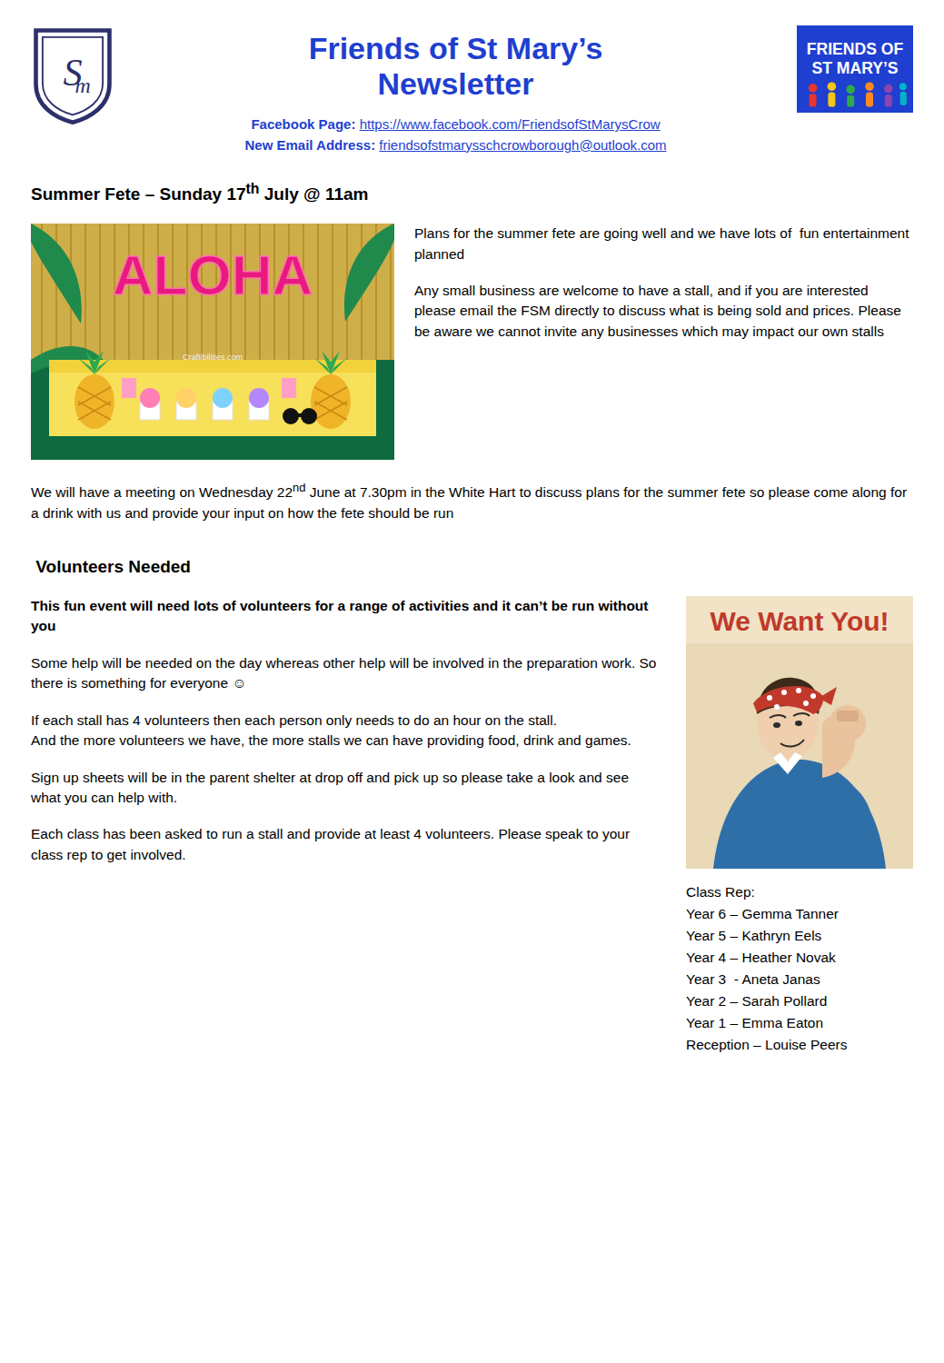S m
Friends of St Mary’s
Newsletter
Facebook Page: https://www.facebook.com/FriendsofStMarysCrow
New Email Address: friendsofstmarysschcrowborough@outlook.com
FRIENDS OF ST MARY’S
Summer Fete – Sunday 17th July @ 11am
ALOHA Craftibilities.com
Plans for the summer fete are going well and we have lots of fun entertainment planned
Any small business are welcome to have a stall, and if you are interested please email the FSM directly to discuss what is being sold and prices. Please be aware we cannot invite any businesses which may impact our own stalls
We will have a meeting on Wednesday 22nd June at 7.30pm in the White Hart to discuss plans for the summer fete so please come along for a drink with us and provide your input on how the fete should be run
Volunteers Needed
This fun event will need lots of volunteers for a range of activities and it can’t be run without you
Some help will be needed on the day whereas other help will be involved in the preparation work. So there is something for everyone ☺
If each stall has 4 volunteers then each person only needs to do an hour on the stall.
And the more volunteers we have, the more stalls we can have providing food, drink and games.
Sign up sheets will be in the parent shelter at drop off and pick up so please take a look and see what you can help with.
Each class has been asked to run a stall and provide at least 4 volunteers. Please speak to your class rep to get involved.
We Want You!
Class Rep:
Year 6 – Gemma Tanner
Year 5 – Kathryn Eels
Year 4 – Heather Novak
Year 3 - Aneta Janas
Year 2 – Sarah Pollard
Year 1 – Emma Eaton
Reception – Louise Peers